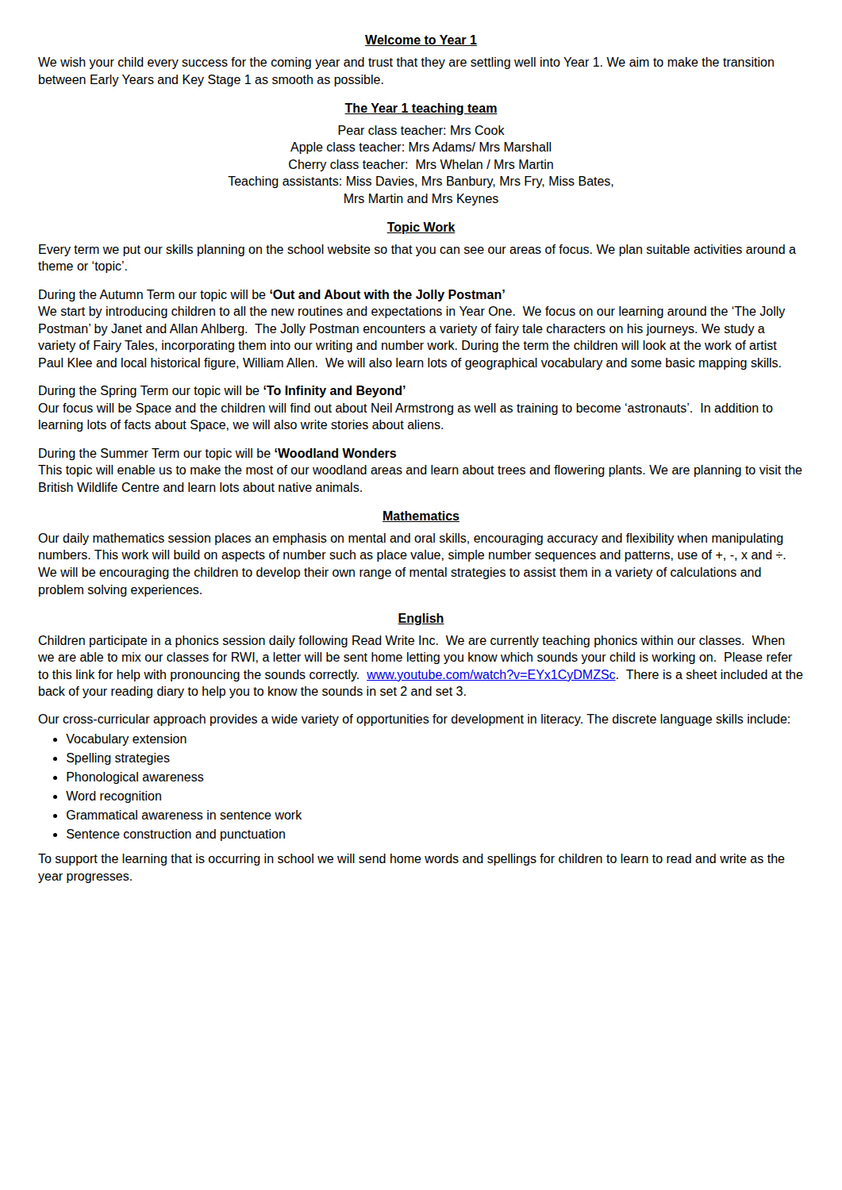Welcome to Year 1
We wish your child every success for the coming year and trust that they are settling well into Year 1. We aim to make the transition between Early Years and Key Stage 1 as smooth as possible.
The Year 1 teaching team
Pear class teacher: Mrs Cook
Apple class teacher: Mrs Adams/ Mrs Marshall
Cherry class teacher: Mrs Whelan / Mrs Martin
Teaching assistants: Miss Davies, Mrs Banbury, Mrs Fry, Miss Bates,
Mrs Martin and Mrs Keynes
Topic Work
Every term we put our skills planning on the school website so that you can see our areas of focus. We plan suitable activities around a theme or ‘topic’.
During the Autumn Term our topic will be ‘Out and About with the Jolly Postman’
We start by introducing children to all the new routines and expectations in Year One. We focus on our learning around the ‘The Jolly Postman’ by Janet and Allan Ahlberg. The Jolly Postman encounters a variety of fairy tale characters on his journeys. We study a variety of Fairy Tales, incorporating them into our writing and number work. During the term the children will look at the work of artist Paul Klee and local historical figure, William Allen. We will also learn lots of geographical vocabulary and some basic mapping skills.
During the Spring Term our topic will be ‘To Infinity and Beyond’
Our focus will be Space and the children will find out about Neil Armstrong as well as training to become ‘astronauts’. In addition to learning lots of facts about Space, we will also write stories about aliens.
During the Summer Term our topic will be ‘Woodland Wonders
This topic will enable us to make the most of our woodland areas and learn about trees and flowering plants. We are planning to visit the British Wildlife Centre and learn lots about native animals.
Mathematics
Our daily mathematics session places an emphasis on mental and oral skills, encouraging accuracy and flexibility when manipulating numbers. This work will build on aspects of number such as place value, simple number sequences and patterns, use of +, -, x and ÷. We will be encouraging the children to develop their own range of mental strategies to assist them in a variety of calculations and problem solving experiences.
English
Children participate in a phonics session daily following Read Write Inc. We are currently teaching phonics within our classes. When we are able to mix our classes for RWI, a letter will be sent home letting you know which sounds your child is working on. Please refer to this link for help with pronouncing the sounds correctly. www.youtube.com/watch?v=EYx1CyDMZSc. There is a sheet included at the back of your reading diary to help you to know the sounds in set 2 and set 3.
Our cross-curricular approach provides a wide variety of opportunities for development in literacy. The discrete language skills include:
Vocabulary extension
Spelling strategies
Phonological awareness
Word recognition
Grammatical awareness in sentence work
Sentence construction and punctuation
To support the learning that is occurring in school we will send home words and spellings for children to learn to read and write as the year progresses.